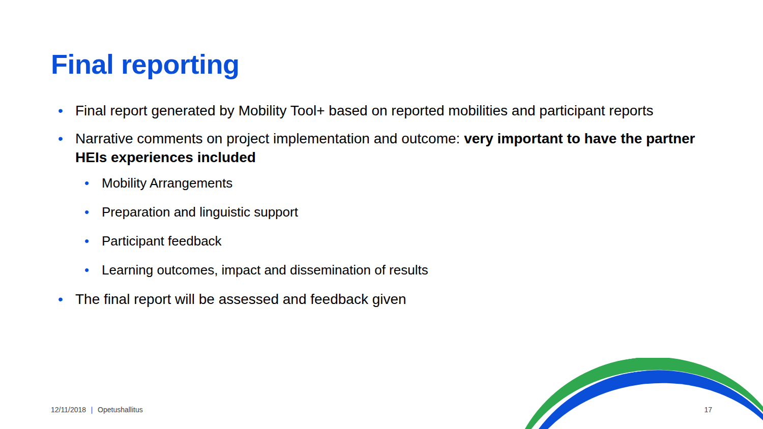Final reporting
Final report generated by Mobility Tool+ based on reported mobilities and participant reports
Narrative comments on project implementation and outcome: very important to have the partner HEIs experiences included
Mobility Arrangements
Preparation and linguistic support
Participant feedback
Learning outcomes, impact and dissemination of results
The final report will be assessed and feedback given
12/11/2018∣Opetushallitus
17